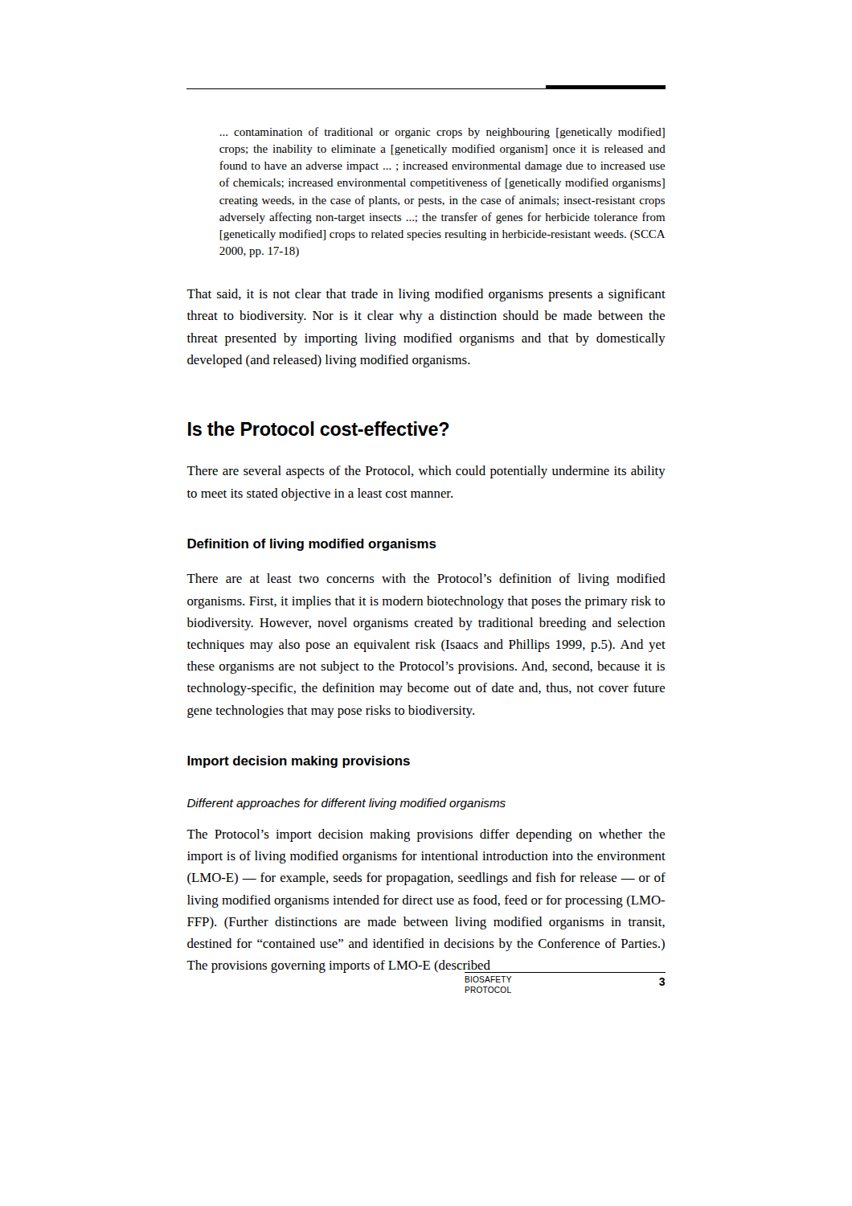... contamination of traditional or organic crops by neighbouring [genetically modified] crops; the inability to eliminate a [genetically modified organism] once it is released and found to have an adverse impact ... ; increased environmental damage due to increased use of chemicals; increased environmental competitiveness of [genetically modified organisms] creating weeds, in the case of plants, or pests, in the case of animals; insect-resistant crops adversely affecting non-target insects ...; the transfer of genes for herbicide tolerance from [genetically modified] crops to related species resulting in herbicide-resistant weeds. (SCCA 2000, pp. 17-18)
That said, it is not clear that trade in living modified organisms presents a significant threat to biodiversity. Nor is it clear why a distinction should be made between the threat presented by importing living modified organisms and that by domestically developed (and released) living modified organisms.
Is the Protocol cost-effective?
There are several aspects of the Protocol, which could potentially undermine its ability to meet its stated objective in a least cost manner.
Definition of living modified organisms
There are at least two concerns with the Protocol’s definition of living modified organisms. First, it implies that it is modern biotechnology that poses the primary risk to biodiversity. However, novel organisms created by traditional breeding and selection techniques may also pose an equivalent risk (Isaacs and Phillips 1999, p.5). And yet these organisms are not subject to the Protocol’s provisions. And, second, because it is technology-specific, the definition may become out of date and, thus, not cover future gene technologies that may pose risks to biodiversity.
Import decision making provisions
Different approaches for different living modified organisms
The Protocol’s import decision making provisions differ depending on whether the import is of living modified organisms for intentional introduction into the environment (LMO-E) — for example, seeds for propagation, seedlings and fish for release — or of living modified organisms intended for direct use as food, feed or for processing (LMO-FFP). (Further distinctions are made between living modified organisms in transit, destined for “contained use” and identified in decisions by the Conference of Parties.) The provisions governing imports of LMO-E (described
BIOSAFETY
PROTOCOL
3